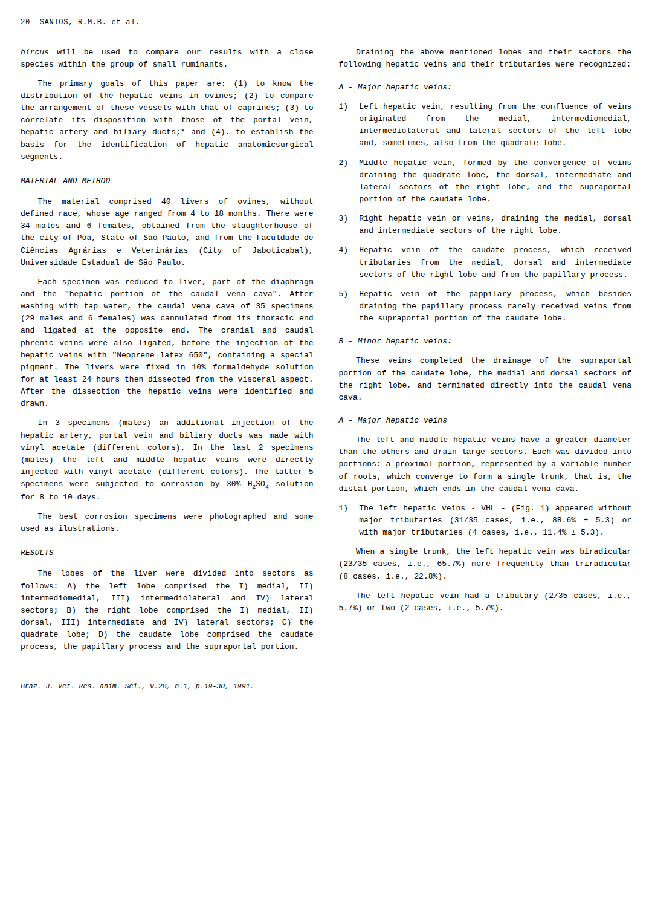20 SANTOS, R.M.B. et al.
hircus will be used to compare our results with a close species within the group of small ruminants.
The primary goals of this paper are: (1) to know the distribution of the hepatic veins in ovines; (2) to compare the arrangement of these vessels with that of caprines; (3) to correlate its disposition with those of the portal vein, hepatic artery and biliary ducts;* and (4). to establish the basis for the identification of hepatic anatomicsurgical segments.
MATERIAL AND METHOD
The material comprised 40 livers of ovines, without defined race, whose age ranged from 4 to 18 months. There were 34 males and 6 females, obtained from the slaughterhouse of the city of Poá, State of São Paulo, and from the Faculdade de Ciências Agrárias e Veterinárias (City of Jaboticabal), Universidade Estadual de São Paulo.
Each specimen was reduced to liver, part of the diaphragm and the "hepatic portion of the caudal vena cava". After washing with tap water, the caudal vena cava of 35 specimens (29 males and 6 females) was cannulated from its thoracic end and ligated at the opposite end. The cranial and caudal phrenic veins were also ligated, before the injection of the hepatic veins with "Neoprene latex 650", containing a special pigment. The livers were fixed in 10% formaldehyde solution for at least 24 hours then dissected from the visceral aspect. After the dissection the hepatic veins were identified and drawn.
In 3 specimens (males) an additional injection of the hepatic artery, portal vein and biliary ducts was made with vinyl acetate (different colors). In the last 2 specimens (males) the left and middle hepatic veins were directly injected with vinyl acetate (different colors). The latter 5 specimens were subjected to corrosion by 30% H2SO4 solution for 8 to 10 days.
The best corrosion specimens were photographed and some used as ilustrations.
RESULTS
The lobes of the liver were divided into sectors as follows: A) the left lobe comprised the I) medial, II) intermediomedial, III) intermediolateral and IV) lateral sectors; B) the right lobe comprised the I) medial, II) dorsal, III) intermediate and IV) lateral sectors; C) the quadrate lobe; D) the caudate lobe comprised the caudate process, the papillary process and the supraportal portion.
Draining the above mentioned lobes and their sectors the following hepatic veins and their tributaries were recognized:
A - Major hepatic veins:
Left hepatic vein, resulting from the confluence of veins originated from the medial, intermediomedial, intermediolateral and lateral sectors of the left lobe and, sometimes, also from the quadrate lobe.
Middle hepatic vein, formed by the convergence of veins draining the quadrate lobe, the dorsal, intermediate and lateral sectors of the right lobe, and the supraportal portion of the caudate lobe.
Right hepatic vein or veins, draining the medial, dorsal and intermediate sectors of the right lobe.
Hepatic vein of the caudate process, which received tributaries from the medial, dorsal and intermediate sectors of the right lobe and from the papillary process.
Hepatic vein of the pappilary process, which besides draining the papillary process rarely received veins from the supraportal portion of the caudate lobe.
B - Minor hepatic veins:
These veins completed the drainage of the supraportal portion of the caudate lobe, the medial and dorsal sectors of the right lobe, and terminated directly into the caudal vena cava.
A - Major hepatic veins
The left and middle hepatic veins have a greater diameter than the others and drain large sectors. Each was divided into portions: a proximal portion, represented by a variable number of roots, which converge to form a single trunk, that is, the distal portion, which ends in the caudal vena cava.
The left hepatic veins - VHL - (Fig. 1) appeared without major tributaries (31/35 cases, i.e., 88.6% ± 5.3) or with major tributaries (4 cases, i.e., 11.4% ± 5.3).
When a single trunk, the left hepatic vein was biradicular (23/35 cases, i.e., 65.7%) more frequently than triradicular (8 cases, i.e., 22.8%).
The left hepatic vein had a tributary (2/35 cases, i.e., 5.7%) or two (2 cases, i.e., 5.7%).
Braz. J. vet. Res. anim. Sci., v.28, n.1, p.19-30, 1991.